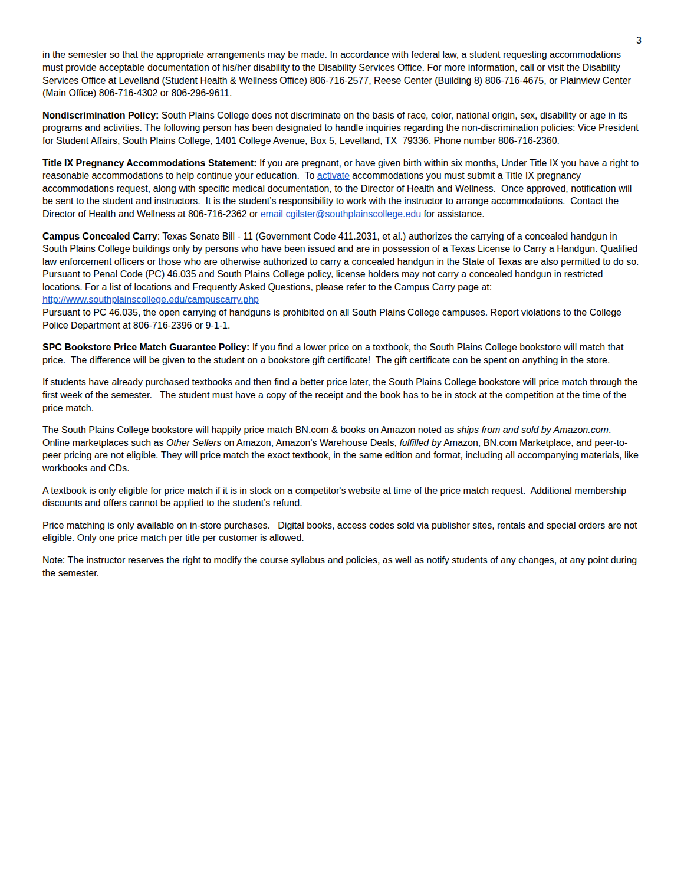3
in the semester so that the appropriate arrangements may be made. In accordance with federal law, a student requesting accommodations must provide acceptable documentation of his/her disability to the Disability Services Office. For more information, call or visit the Disability Services Office at Levelland (Student Health & Wellness Office) 806-716-2577, Reese Center (Building 8) 806-716-4675, or Plainview Center (Main Office) 806-716-4302 or 806-296-9611.
Nondiscrimination Policy: South Plains College does not discriminate on the basis of race, color, national origin, sex, disability or age in its programs and activities. The following person has been designated to handle inquiries regarding the non-discrimination policies: Vice President for Student Affairs, South Plains College, 1401 College Avenue, Box 5, Levelland, TX 79336. Phone number 806-716-2360.
Title IX Pregnancy Accommodations Statement: If you are pregnant, or have given birth within six months, Under Title IX you have a right to reasonable accommodations to help continue your education. To activate accommodations you must submit a Title IX pregnancy accommodations request, along with specific medical documentation, to the Director of Health and Wellness. Once approved, notification will be sent to the student and instructors. It is the student’s responsibility to work with the instructor to arrange accommodations. Contact the Director of Health and Wellness at 806-716-2362 or email cgilster@southplainscollege.edu for assistance.
Campus Concealed Carry: Texas Senate Bill - 11 (Government Code 411.2031, et al.) authorizes the carrying of a concealed handgun in South Plains College buildings only by persons who have been issued and are in possession of a Texas License to Carry a Handgun. Qualified law enforcement officers or those who are otherwise authorized to carry a concealed handgun in the State of Texas are also permitted to do so. Pursuant to Penal Code (PC) 46.035 and South Plains College policy, license holders may not carry a concealed handgun in restricted locations. For a list of locations and Frequently Asked Questions, please refer to the Campus Carry page at: http://www.southplainscollege.edu/campuscarry.php
Pursuant to PC 46.035, the open carrying of handguns is prohibited on all South Plains College campuses. Report violations to the College Police Department at 806-716-2396 or 9-1-1.
SPC Bookstore Price Match Guarantee Policy: If you find a lower price on a textbook, the South Plains College bookstore will match that price. The difference will be given to the student on a bookstore gift certificate! The gift certificate can be spent on anything in the store.
If students have already purchased textbooks and then find a better price later, the South Plains College bookstore will price match through the first week of the semester. The student must have a copy of the receipt and the book has to be in stock at the competition at the time of the price match.
The South Plains College bookstore will happily price match BN.com & books on Amazon noted as ships from and sold by Amazon.com. Online marketplaces such as Other Sellers on Amazon, Amazon's Warehouse Deals, fulfilled by Amazon, BN.com Marketplace, and peer-to-peer pricing are not eligible. They will price match the exact textbook, in the same edition and format, including all accompanying materials, like workbooks and CDs.
A textbook is only eligible for price match if it is in stock on a competitor's website at time of the price match request. Additional membership discounts and offers cannot be applied to the student’s refund.
Price matching is only available on in-store purchases. Digital books, access codes sold via publisher sites, rentals and special orders are not eligible. Only one price match per title per customer is allowed.
Note: The instructor reserves the right to modify the course syllabus and policies, as well as notify students of any changes, at any point during the semester.